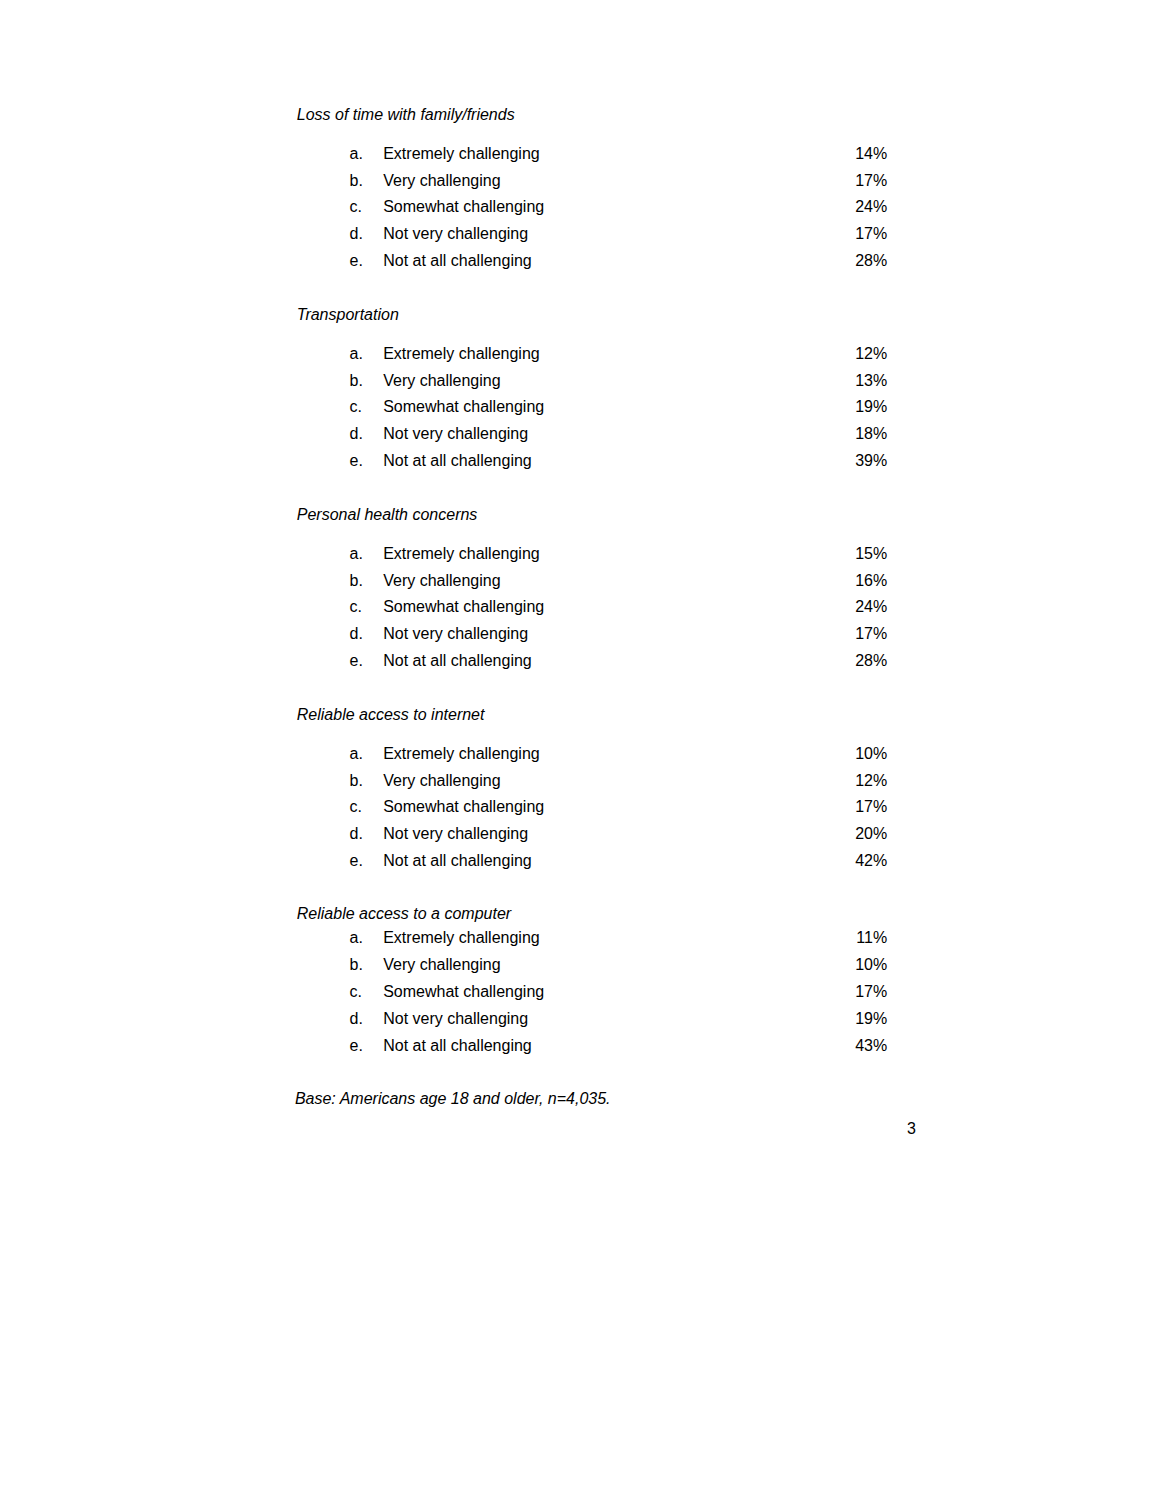Loss of time with family/friends
| a. | Extremely challenging | 14% |
| b. | Very challenging | 17% |
| c. | Somewhat challenging | 24% |
| d. | Not very challenging | 17% |
| e. | Not at all challenging | 28% |
Transportation
| a. | Extremely challenging | 12% |
| b. | Very challenging | 13% |
| c. | Somewhat challenging | 19% |
| d. | Not very challenging | 18% |
| e. | Not at all challenging | 39% |
Personal health concerns
| a. | Extremely challenging | 15% |
| b. | Very challenging | 16% |
| c. | Somewhat challenging | 24% |
| d. | Not very challenging | 17% |
| e. | Not at all challenging | 28% |
Reliable access to internet
| a. | Extremely challenging | 10% |
| b. | Very challenging | 12% |
| c. | Somewhat challenging | 17% |
| d. | Not very challenging | 20% |
| e. | Not at all challenging | 42% |
Reliable access to a computer
| a. | Extremely challenging | 11% |
| b. | Very challenging | 10% |
| c. | Somewhat challenging | 17% |
| d. | Not very challenging | 19% |
| e. | Not at all challenging | 43% |
Base: Americans age 18 and older, n=4,035.
3